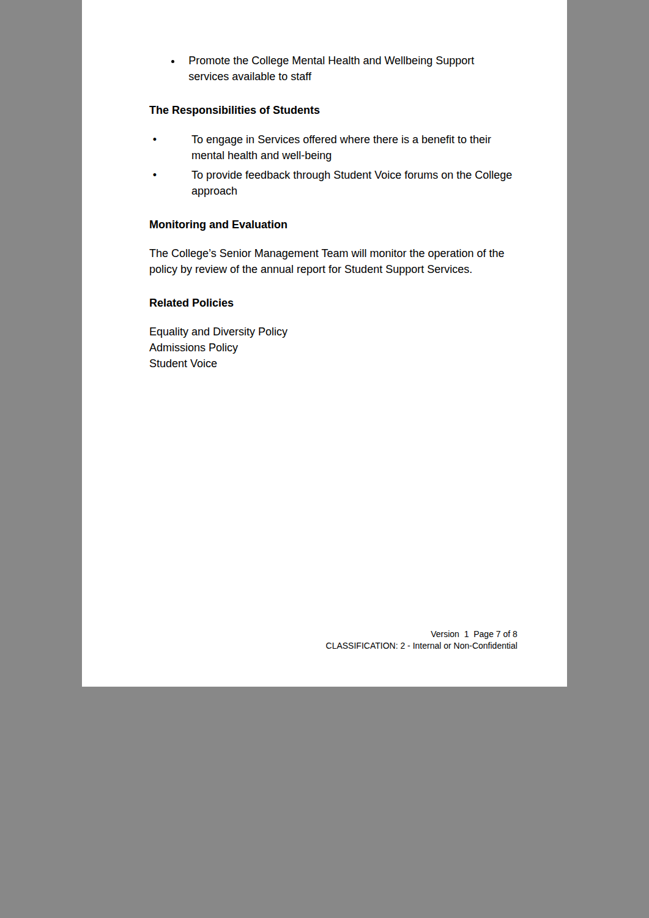Promote the College Mental Health and Wellbeing Support services available to staff
The Responsibilities of Students
To engage in Services offered where there is a benefit to their mental health and well-being
To provide feedback through Student Voice forums on the College approach
Monitoring and Evaluation
The College’s Senior Management Team will monitor the operation of the policy by review of the annual report for Student Support Services.
Related Policies
Equality and Diversity Policy
Admissions Policy
Student Voice
Version 1 Page 7 of 8
CLASSIFICATION: 2 - Internal or Non-Confidential